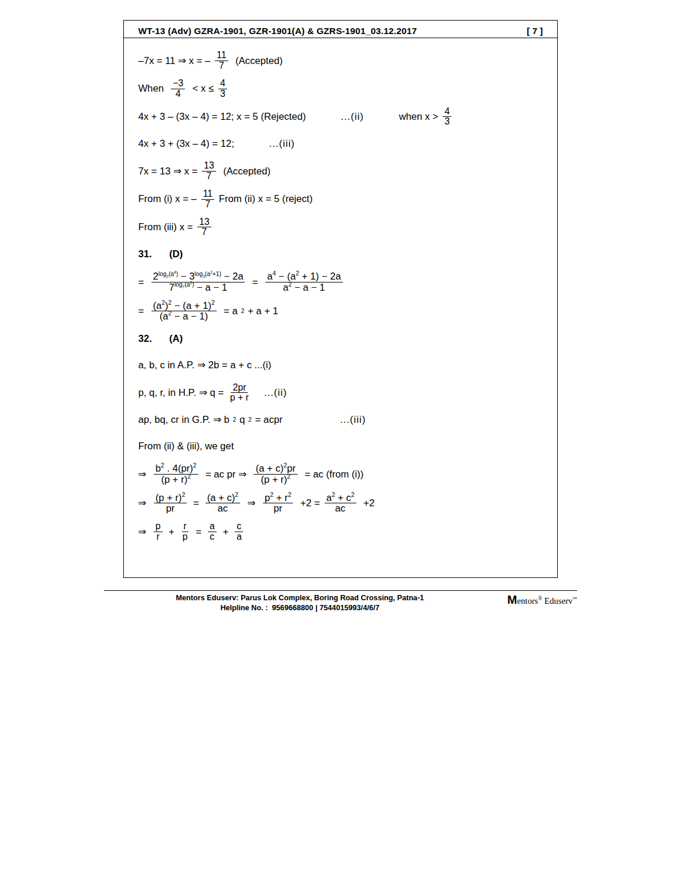WT-13 (Adv) GZRA-1901, GZR-1901(A) & GZRS-1901_03.12.2017 [ 7 ]
–7x = 11 ⇒ x = –117 (Accepted)
When −34 < x ≤ 43
4x + 3 – (3x – 4) = 12; x = 5 (Rejected) ...(ii) when x > 43
4x + 3 + (3x – 4) = 12; ...(iii)
7x = 13 ⇒ x = 137 (Accepted)
From (i) x = – 117 From (ii) x = 5 (reject)
From (iii) x = 137
31.
(D)
= 2log2(a4) − 3log3(a2+1) − 2a 7log7(a2) − a − 1 = a4 − (a2 + 1) − 2a a2 − a − 1
= (a2)2 − (a + 1)2 (a2 − a − 1) = a2 + a + 1
32.
(A)
a, b, c in A.P. ⇒ 2b = a + c ...(i)
p, q, r, in H.P. ⇒ q = 2pr p + r ...(ii)
ap, bq, cr in G.P. ⇒ b2q2 = acpr ...(iii)
From (ii) & (iii), we get
⇒ b2 . 4(pr)2 (p + r)2 = ac pr ⇒ (a + c)2pr (p + r)2 = ac (from (i))
⇒ (p + r)2 pr = (a + c)2 ac ⇒ p2 + r2 pr +2 = a2 + c2 ac +2
⇒ pr + rp = ac + ca
Mentors Eduserv: Parus Lok Complex, Boring Road Crossing, Patna-1
Helpline No. : 9569668800 | 7544015993/4/6/7
Mentors® Eduserv™